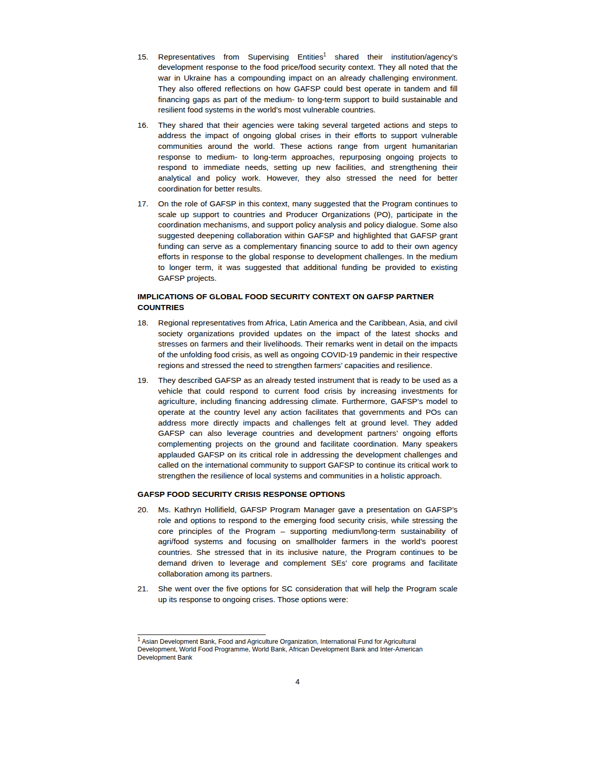15. Representatives from Supervising Entities1 shared their institution/agency’s development response to the food price/food security context. They all noted that the war in Ukraine has a compounding impact on an already challenging environment. They also offered reflections on how GAFSP could best operate in tandem and fill financing gaps as part of the medium- to long-term support to build sustainable and resilient food systems in the world’s most vulnerable countries.
16. They shared that their agencies were taking several targeted actions and steps to address the impact of ongoing global crises in their efforts to support vulnerable communities around the world. These actions range from urgent humanitarian response to medium- to long-term approaches, repurposing ongoing projects to respond to immediate needs, setting up new facilities, and strengthening their analytical and policy work. However, they also stressed the need for better coordination for better results.
17. On the role of GAFSP in this context, many suggested that the Program continues to scale up support to countries and Producer Organizations (PO), participate in the coordination mechanisms, and support policy analysis and policy dialogue. Some also suggested deepening collaboration within GAFSP and highlighted that GAFSP grant funding can serve as a complementary financing source to add to their own agency efforts in response to the global response to development challenges. In the medium to longer term, it was suggested that additional funding be provided to existing GAFSP projects.
Implications of Global Food Security Context on GAFSP Partner Countries
18. Regional representatives from Africa, Latin America and the Caribbean, Asia, and civil society organizations provided updates on the impact of the latest shocks and stresses on farmers and their livelihoods. Their remarks went in detail on the impacts of the unfolding food crisis, as well as ongoing COVID-19 pandemic in their respective regions and stressed the need to strengthen farmers’ capacities and resilience.
19. They described GAFSP as an already tested instrument that is ready to be used as a vehicle that could respond to current food crisis by increasing investments for agriculture, including financing addressing climate. Furthermore, GAFSP’s model to operate at the country level any action facilitates that governments and POs can address more directly impacts and challenges felt at ground level. They added GAFSP can also leverage countries and development partners’ ongoing efforts complementing projects on the ground and facilitate coordination. Many speakers applauded GAFSP on its critical role in addressing the development challenges and called on the international community to support GAFSP to continue its critical work to strengthen the resilience of local systems and communities in a holistic approach.
GAFSP Food Security Crisis Response Options
20. Ms. Kathryn Hollifield, GAFSP Program Manager gave a presentation on GAFSP’s role and options to respond to the emerging food security crisis, while stressing the core principles of the Program – supporting medium/long-term sustainability of agri/food systems and focusing on smallholder farmers in the world’s poorest countries. She stressed that in its inclusive nature, the Program continues to be demand driven to leverage and complement SEs’ core programs and facilitate collaboration among its partners.
21. She went over the five options for SC consideration that will help the Program scale up its response to ongoing crises. Those options were:
1 Asian Development Bank, Food and Agriculture Organization, International Fund for Agricultural Development, World Food Programme, World Bank, African Development Bank and Inter-American Development Bank
4